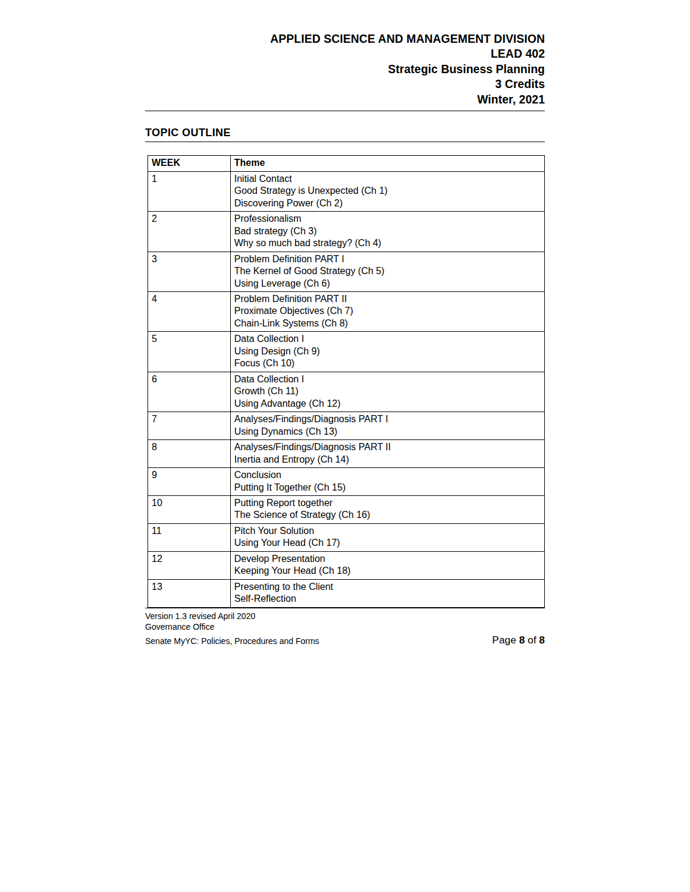APPLIED SCIENCE AND MANAGEMENT DIVISION
LEAD 402
Strategic Business Planning
3 Credits
Winter, 2021
TOPIC OUTLINE
| WEEK | Theme |
| --- | --- |
| 1 | Initial Contact Good Strategy is Unexpected (Ch 1) Discovering Power (Ch 2) |
| 2 | Professionalism Bad strategy (Ch 3) Why so much bad strategy? (Ch 4) |
| 3 | Problem Definition PART I The Kernel of Good Strategy (Ch 5) Using Leverage (Ch 6) |
| 4 | Problem Definition PART II Proximate Objectives (Ch 7) Chain-Link Systems (Ch 8) |
| 5 | Data Collection I Using Design (Ch 9) Focus (Ch 10) |
| 6 | Data Collection I Growth (Ch 11) Using Advantage (Ch 12) |
| 7 | Analyses/Findings/Diagnosis PART I Using Dynamics (Ch 13) |
| 8 | Analyses/Findings/Diagnosis PART II Inertia and Entropy (Ch 14) |
| 9 | Conclusion Putting It Together (Ch 15) |
| 10 | Putting Report together The Science of Strategy (Ch 16) |
| 11 | Pitch Your Solution Using Your Head (Ch 17) |
| 12 | Develop Presentation Keeping Your Head (Ch 18) |
| 13 | Presenting to the Client Self-Reflection |
Version 1.3 revised April 2020
Governance Office
Senate MyYC: Policies, Procedures and Forms
Page 8 of 8